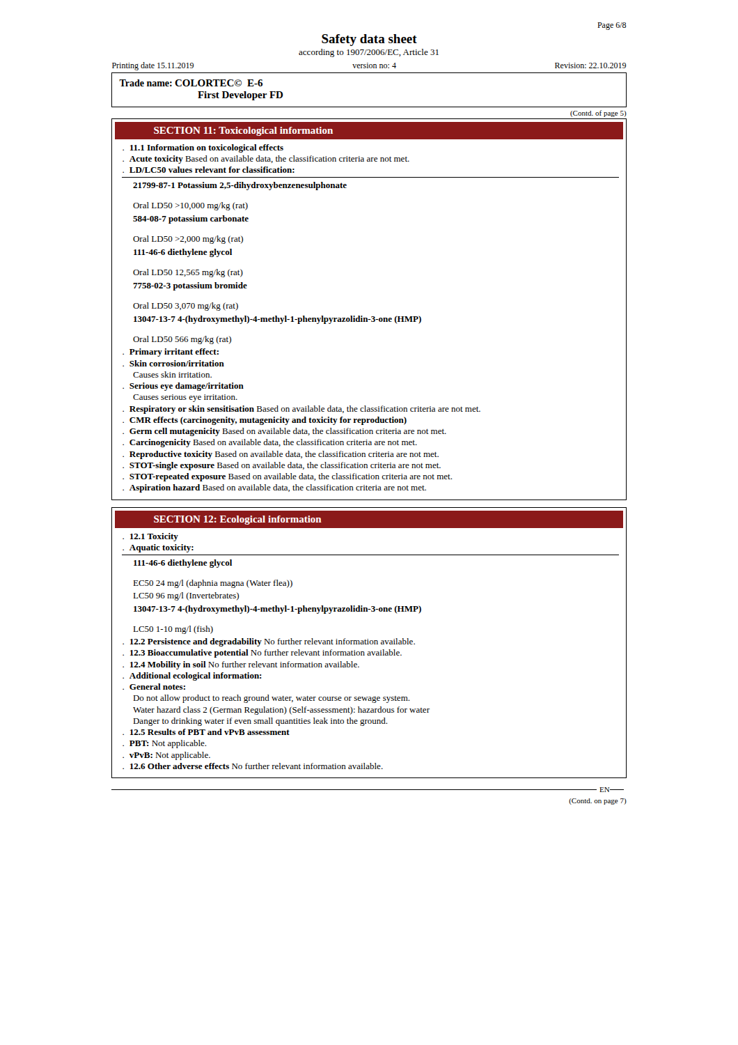Page 6/8
Safety data sheet
according to 1907/2006/EC, Article 31
Printing date 15.11.2019 version no: 4 Revision: 22.10.2019
Trade name: COLORTEC© E-6 First Developer FD
(Contd. of page 5)
SECTION 11: Toxicological information
. 11.1 Information on toxicological effects
. Acute toxicity Based on available data, the classification criteria are not met.
. LD/LC50 values relevant for classification:
21799-87-1 Potassium 2,5-dihydroxybenzenesulphonate
Oral LD50 >10,000 mg/kg (rat)
584-08-7 potassium carbonate
Oral LD50 >2,000 mg/kg (rat)
111-46-6 diethylene glycol
Oral LD50 12,565 mg/kg (rat)
7758-02-3 potassium bromide
Oral LD50 3,070 mg/kg (rat)
13047-13-7 4-(hydroxymethyl)-4-methyl-1-phenylpyrazolidin-3-one (HMP)
Oral LD50 566 mg/kg (rat)
. Primary irritant effect:
. Skin corrosion/irritation
Causes skin irritation.
. Serious eye damage/irritation
Causes serious eye irritation.
. Respiratory or skin sensitisation Based on available data, the classification criteria are not met.
. CMR effects (carcinogenity, mutagenicity and toxicity for reproduction)
. Germ cell mutagenicity Based on available data, the classification criteria are not met.
. Carcinogenicity Based on available data, the classification criteria are not met.
. Reproductive toxicity Based on available data, the classification criteria are not met.
. STOT-single exposure Based on available data, the classification criteria are not met.
. STOT-repeated exposure Based on available data, the classification criteria are not met.
. Aspiration hazard Based on available data, the classification criteria are not met.
SECTION 12: Ecological information
. 12.1 Toxicity
. Aquatic toxicity:
111-46-6 diethylene glycol
EC50 24 mg/l (daphnia magna (Water flea))
LC50 96 mg/l (Invertebrates)
13047-13-7 4-(hydroxymethyl)-4-methyl-1-phenylpyrazolidin-3-one (HMP)
LC50 1-10 mg/l (fish)
. 12.2 Persistence and degradability No further relevant information available.
. 12.3 Bioaccumulative potential No further relevant information available.
. 12.4 Mobility in soil No further relevant information available.
. Additional ecological information:
. General notes:
Do not allow product to reach ground water, water course or sewage system.
Water hazard class 2 (German Regulation) (Self-assessment): hazardous for water
Danger to drinking water if even small quantities leak into the ground.
. 12.5 Results of PBT and vPvB assessment
. PBT: Not applicable.
. vPvB: Not applicable.
. 12.6 Other adverse effects No further relevant information available.
EN
(Contd. on page 7)